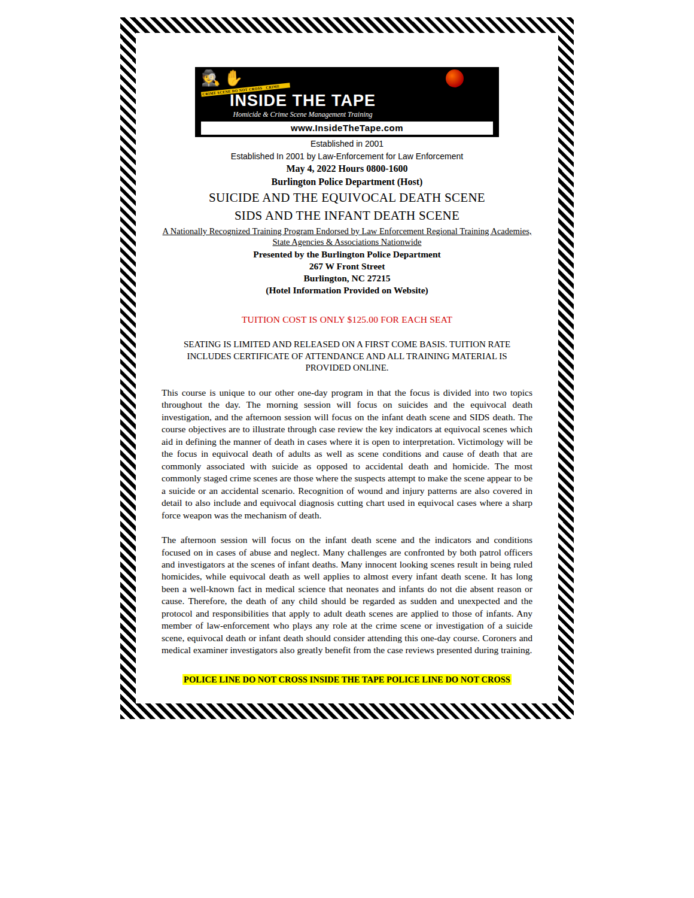🕵️ ✋ CRIME SCENE DO NOT CROSS CRIME
INSIDE THE TAPE
Homicide & Crime Scene Management Training
www.InsideTheTape.com
Established in 2001
Established In 2001 by Law-Enforcement for Law Enforcement
May 4, 2022 Hours 0800-1600
Burlington Police Department (Host)
SUICIDE AND THE EQUIVOCAL DEATH SCENE
SIDS AND THE INFANT DEATH SCENE
A Nationally Recognized Training Program Endorsed by Law Enforcement Regional Training Academies, State Agencies & Associations Nationwide
Presented by the Burlington Police Department
267 W Front Street
Burlington, NC 27215
(Hotel Information Provided on Website)
TUITION COST IS ONLY $125.00 FOR EACH SEAT
SEATING IS LIMITED AND RELEASED ON A FIRST COME BASIS. TUITION RATE
INCLUDES CERTIFICATE OF ATTENDANCE AND ALL TRAINING MATERIAL IS
PROVIDED ONLINE.
This course is unique to our other one-day program in that the focus is divided into two topics throughout the day. The morning session will focus on suicides and the equivocal death investigation, and the afternoon session will focus on the infant death scene and SIDS death. The course objectives are to illustrate through case review the key indicators at equivocal scenes which aid in defining the manner of death in cases where it is open to interpretation. Victimology will be the focus in equivocal death of adults as well as scene conditions and cause of death that are commonly associated with suicide as opposed to accidental death and homicide. The most commonly staged crime scenes are those where the suspects attempt to make the scene appear to be a suicide or an accidental scenario. Recognition of wound and injury patterns are also covered in detail to also include and equivocal diagnosis cutting chart used in equivocal cases where a sharp force weapon was the mechanism of death.
The afternoon session will focus on the infant death scene and the indicators and conditions focused on in cases of abuse and neglect. Many challenges are confronted by both patrol officers and investigators at the scenes of infant deaths. Many innocent looking scenes result in being ruled homicides, while equivocal death as well applies to almost every infant death scene. It has long been a well-known fact in medical science that neonates and infants do not die absent reason or cause. Therefore, the death of any child should be regarded as sudden and unexpected and the protocol and responsibilities that apply to adult death scenes are applied to those of infants. Any member of law-enforcement who plays any role at the crime scene or investigation of a suicide scene, equivocal death or infant death should consider attending this one-day course. Coroners and medical examiner investigators also greatly benefit from the case reviews presented during training.
POLICE LINE DO NOT CROSS INSIDE THE TAPE POLICE LINE DO NOT CROSS